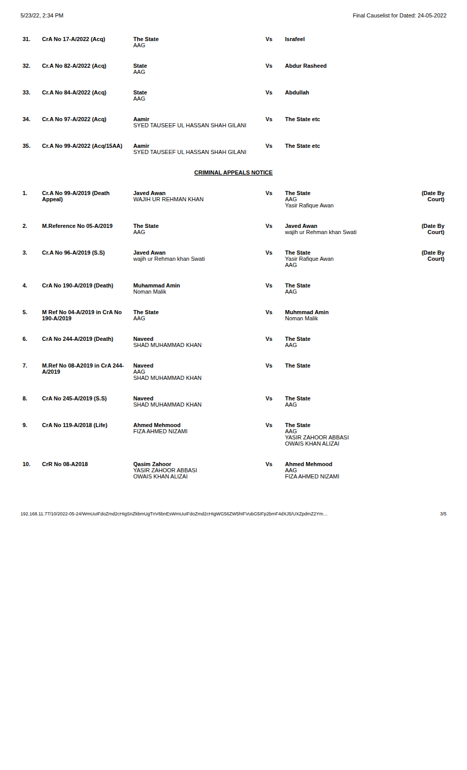5/23/22, 2:34 PM Final Causelist for Dated: 24-05-2022
| 31. | CrA No 17-A/2022 (Acq) | The State AAG | Vs | Israfeel | |
| 32. | Cr.A No 82-A/2022 (Acq) | State AAG | Vs | Abdur Rasheed | |
| 33. | Cr.A No 84-A/2022 (Acq) | State AAG | Vs | Abdullah | |
| 34. | Cr.A No 97-A/2022 (Acq) | Aamir SYED TAUSEEF UL HASSAN SHAH GILANI | Vs | The State etc | |
| 35. | Cr.A No 99-A/2022 (Acq/15AA) | Aamir SYED TAUSEEF UL HASSAN SHAH GILANI | Vs | The State etc | |
| CRIMINAL APPEALS NOTICE |
| 1. | Cr.A No 99-A/2019 (Death Appeal) | Javed Awan WAJIH UR REHMAN KHAN | Vs | The State AAG Yasir Rafique Awan | (Date By Court) |
| 2. | M.Reference No 05-A/2019 | The State AAG | Vs | Javed Awan wajih ur Rehman khan Swati | (Date By Court) |
| 3. | Cr.A No 96-A/2019 (S.S) | Javed Awan wajih ur Rehman khan Swati | Vs | The State Yasir Rafique Awan AAG | (Date By Court) |
| 4. | CrA No 190-A/2019 (Death) | Muhammad Amin Noman Malik | Vs | The State AAG | |
| 5. | M Ref No 04-A/2019 in CrA No 190-A/2019 | The State AAG | Vs | Muhmmad Amin Noman Malik | |
| 6. | CrA No 244-A/2019 (Death) | Naveed SHAD MUHAMMAD KHAN | Vs | The State AAG | |
| 7. | M.Ref No 08-A2019 in CrA 244-A/2019 | Naveed AAG SHAD MUHAMMAD KHAN | Vs | The State | |
| 8. | CrA No 245-A/2019 (S.S) | Naveed SHAD MUHAMMAD KHAN | Vs | The State AAG | |
| 9. | CrA No 119-A/2018 (Life) | Ahmed Mehmood FIZA AHMED NIZAMI | Vs | The State AAG YASIR ZAHOOR ABBASI OWAIS KHAN ALIZAI | |
| 10. | CrR No 08-A2018 | Qasim Zahoor YASIR ZAHOOR ABBASI OWAIS KHAN ALIZAI | Vs | Ahmed Mehmood AAG FIZA AHMED NIZAMI | |
192.168.11.77/10/2022-05-24/WmUuIFdoZmd2cHIgSnZkbmUgTnV6bnEsWmUuIFdoZmd2cHIgWG56ZW5hIFVubG5IFp2bmF4dXJ5/UXZpdmZ2Ym… 3/5